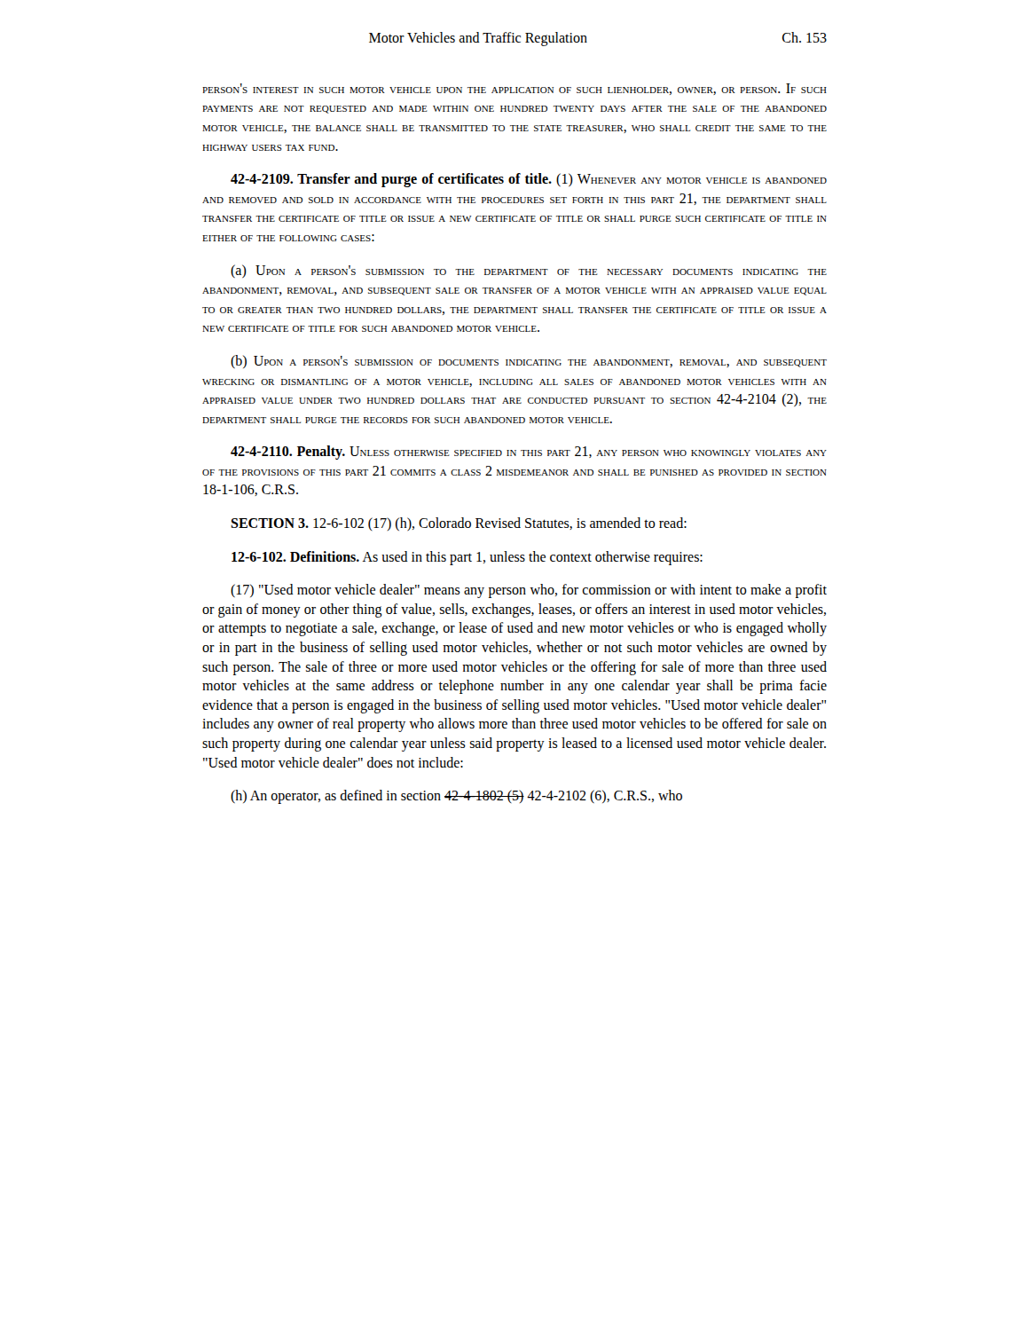Motor Vehicles and Traffic Regulation
Ch. 153
person's interest in such motor vehicle upon the application of such lienholder, owner, or person. If such payments are not requested and made within one hundred twenty days after the sale of the abandoned motor vehicle, the balance shall be transmitted to the state treasurer, who shall credit the same to the highway users tax fund.
42-4-2109. Transfer and purge of certificates of title. (1) Whenever any motor vehicle is abandoned and removed and sold in accordance with the procedures set forth in this part 21, the department shall transfer the certificate of title or issue a new certificate of title or shall purge such certificate of title in either of the following cases:
(a) Upon a person's submission to the department of the necessary documents indicating the abandonment, removal, and subsequent sale or transfer of a motor vehicle with an appraised value equal to or greater than two hundred dollars, the department shall transfer the certificate of title or issue a new certificate of title for such abandoned motor vehicle.
(b) Upon a person's submission of documents indicating the abandonment, removal, and subsequent wrecking or dismantling of a motor vehicle, including all sales of abandoned motor vehicles with an appraised value under two hundred dollars that are conducted pursuant to section 42-4-2104 (2), the department shall purge the records for such abandoned motor vehicle.
42-4-2110. Penalty. Unless otherwise specified in this part 21, any person who knowingly violates any of the provisions of this part 21 commits a class 2 misdemeanor and shall be punished as provided in section 18-1-106, C.R.S.
SECTION 3. 12-6-102 (17) (h), Colorado Revised Statutes, is amended to read:
12-6-102. Definitions. As used in this part 1, unless the context otherwise requires:
(17) "Used motor vehicle dealer" means any person who, for commission or with intent to make a profit or gain of money or other thing of value, sells, exchanges, leases, or offers an interest in used motor vehicles, or attempts to negotiate a sale, exchange, or lease of used and new motor vehicles or who is engaged wholly or in part in the business of selling used motor vehicles, whether or not such motor vehicles are owned by such person. The sale of three or more used motor vehicles or the offering for sale of more than three used motor vehicles at the same address or telephone number in any one calendar year shall be prima facie evidence that a person is engaged in the business of selling used motor vehicles. "Used motor vehicle dealer" includes any owner of real property who allows more than three used motor vehicles to be offered for sale on such property during one calendar year unless said property is leased to a licensed used motor vehicle dealer. "Used motor vehicle dealer" does not include:
(h) An operator, as defined in section 42-4-1802 (5) 42-4-2102 (6), C.R.S., who